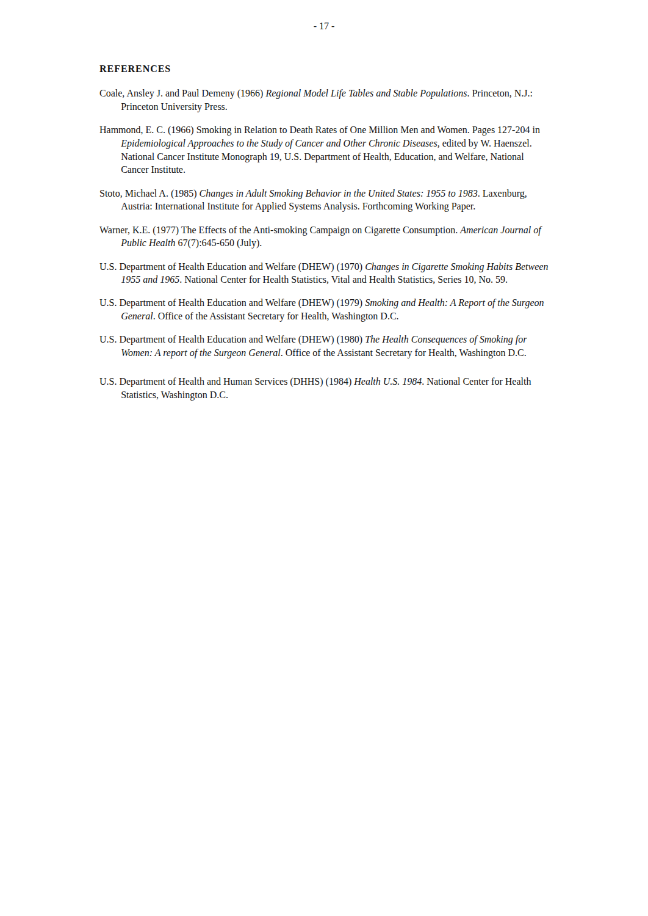- 17 -
REFERENCES
Coale, Ansley J. and Paul Demeny (1966) Regional Model Life Tables and Stable Populations. Princeton, N.J.: Princeton University Press.
Hammond, E. C. (1966) Smoking in Relation to Death Rates of One Million Men and Women. Pages 127-204 in Epidemiological Approaches to the Study of Cancer and Other Chronic Diseases, edited by W. Haenszel. National Cancer Institute Monograph 19, U.S. Department of Health, Education, and Welfare, National Cancer Institute.
Stoto, Michael A. (1985) Changes in Adult Smoking Behavior in the United States: 1955 to 1983. Laxenburg, Austria: International Institute for Applied Systems Analysis. Forthcoming Working Paper.
Warner, K.E. (1977) The Effects of the Anti-smoking Campaign on Cigarette Consumption. American Journal of Public Health 67(7):645-650 (July).
U.S. Department of Health Education and Welfare (DHEW) (1970) Changes in Cigarette Smoking Habits Between 1955 and 1965. National Center for Health Statistics, Vital and Health Statistics, Series 10, No. 59.
U.S. Department of Health Education and Welfare (DHEW) (1979) Smoking and Health: A Report of the Surgeon General. Office of the Assistant Secretary for Health, Washington D.C.
U.S. Department of Health Education and Welfare (DHEW) (1980) The Health Consequences of Smoking for Women: A report of the Surgeon General. Office of the Assistant Secretary for Health, Washington D.C.
U.S. Department of Health and Human Services (DHHS) (1984) Health U.S. 1984. National Center for Health Statistics, Washington D.C.